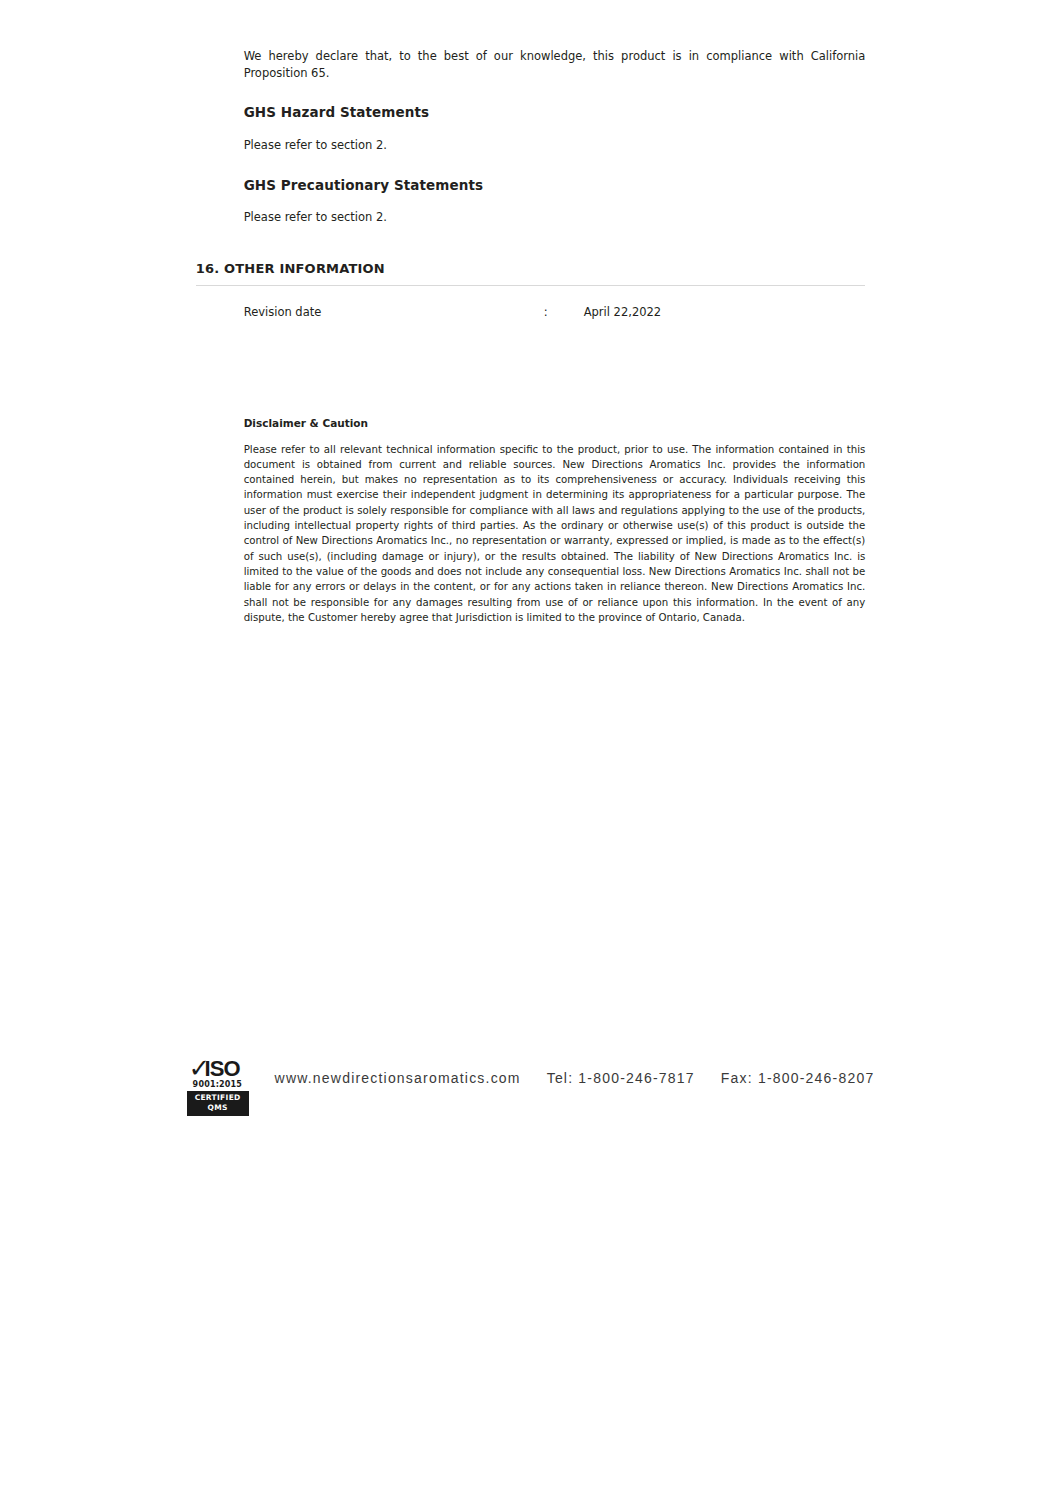We hereby declare that, to the best of our knowledge, this product is in compliance with California Proposition 65.
GHS Hazard Statements
Please refer to section 2.
GHS Precautionary Statements
Please refer to section 2.
16. OTHER INFORMATION
| Revision date | : | April 22,2022 |
Disclaimer & Caution
Please refer to all relevant technical information specific to the product, prior to use. The information contained in this document is obtained from current and reliable sources. New Directions Aromatics Inc. provides the information contained herein, but makes no representation as to its comprehensiveness or accuracy. Individuals receiving this information must exercise their independent judgment in determining its appropriateness for a particular purpose. The user of the product is solely responsible for compliance with all laws and regulations applying to the use of the products, including intellectual property rights of third parties. As the ordinary or otherwise use(s) of this product is outside the control of New Directions Aromatics Inc., no representation or warranty, expressed or implied, is made as to the effect(s) of such use(s), (including damage or injury), or the results obtained. The liability of New Directions Aromatics Inc. is limited to the value of the goods and does not include any consequential loss. New Directions Aromatics Inc. shall not be liable for any errors or delays in the content, or for any actions taken in reliance thereon. New Directions Aromatics Inc. shall not be responsible for any damages resulting from use of or reliance upon this information. In the event of any dispute, the Customer hereby agree that Jurisdiction is limited to the province of Ontario, Canada.
✓ ISO 9001:2015 CERTIFIED QMS
www.newdirectionsaromatics.com Tel: 1-800-246-7817 Fax: 1-800-246-8207